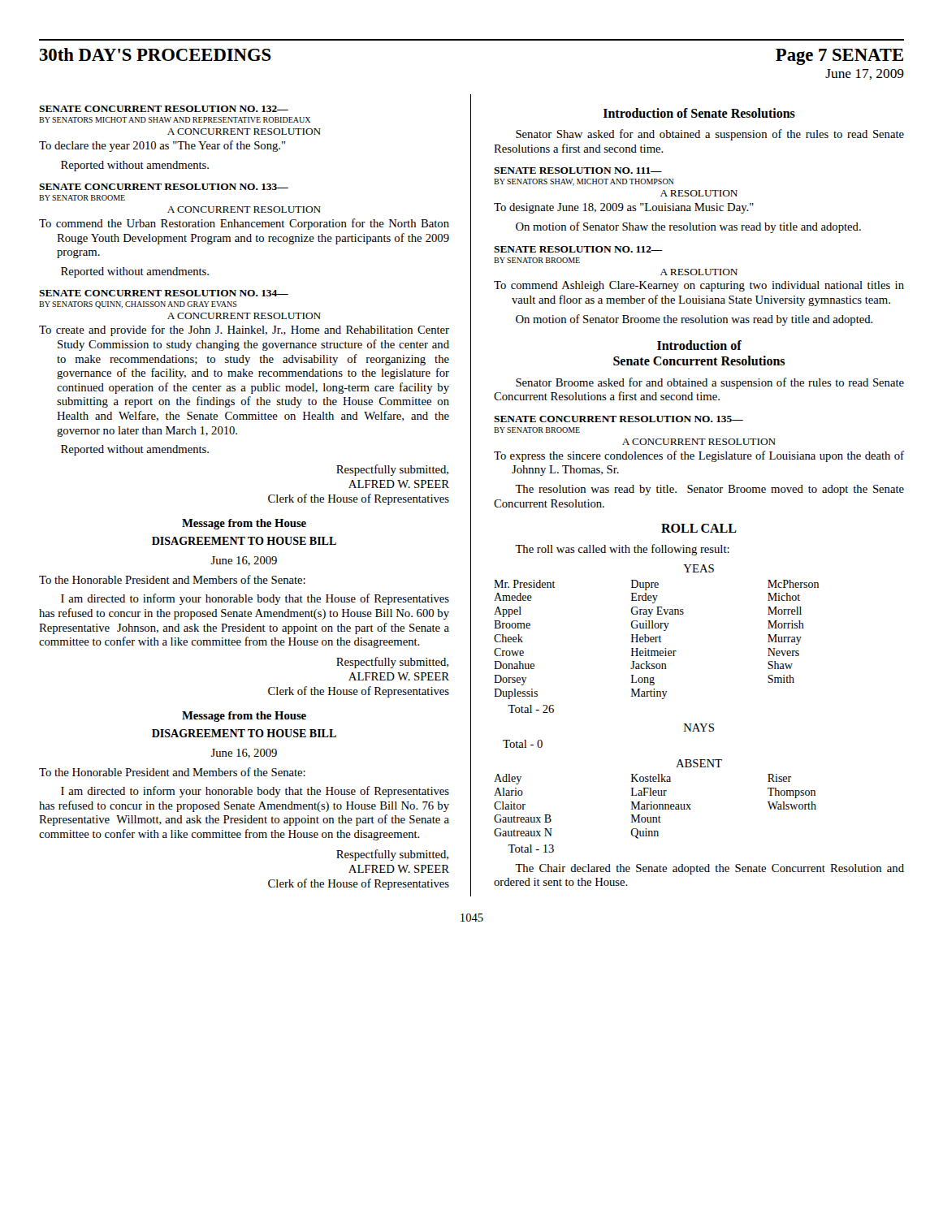30th DAY'S PROCEEDINGS
Page 7 SENATE
June 17, 2009
SENATE CONCURRENT RESOLUTION NO. 132—
BY SENATORS MICHOT AND SHAW AND REPRESENTATIVE ROBIDEAUX
A CONCURRENT RESOLUTION
To declare the year 2010 as "The Year of the Song."
Reported without amendments.
SENATE CONCURRENT RESOLUTION NO. 133—
BY SENATOR BROOME
A CONCURRENT RESOLUTION
To commend the Urban Restoration Enhancement Corporation for the North Baton Rouge Youth Development Program and to recognize the participants of the 2009 program.
Reported without amendments.
SENATE CONCURRENT RESOLUTION NO. 134—
BY SENATORS QUINN, CHAISSON AND GRAY EVANS
A CONCURRENT RESOLUTION
To create and provide for the John J. Hainkel, Jr., Home and Rehabilitation Center Study Commission to study changing the governance structure of the center and to make recommendations; to study the advisability of reorganizing the governance of the facility, and to make recommendations to the legislature for continued operation of the center as a public model, long-term care facility by submitting a report on the findings of the study to the House Committee on Health and Welfare, the Senate Committee on Health and Welfare, and the governor no later than March 1, 2010.
Reported without amendments.
Respectfully submitted,
ALFRED W. SPEER
Clerk of the House of Representatives
Message from the House
DISAGREEMENT TO HOUSE BILL
June 16, 2009
To the Honorable President and Members of the Senate:
I am directed to inform your honorable body that the House of Representatives has refused to concur in the proposed Senate Amendment(s) to House Bill No. 600 by Representative Johnson, and ask the President to appoint on the part of the Senate a committee to confer with a like committee from the House on the disagreement.
Respectfully submitted,
ALFRED W. SPEER
Clerk of the House of Representatives
Message from the House
DISAGREEMENT TO HOUSE BILL
June 16, 2009
To the Honorable President and Members of the Senate:
I am directed to inform your honorable body that the House of Representatives has refused to concur in the proposed Senate Amendment(s) to House Bill No. 76 by Representative Willmott, and ask the President to appoint on the part of the Senate a committee to confer with a like committee from the House on the disagreement.
Respectfully submitted,
ALFRED W. SPEER
Clerk of the House of Representatives
Introduction of Senate Resolutions
Senator Shaw asked for and obtained a suspension of the rules to read Senate Resolutions a first and second time.
SENATE RESOLUTION NO. 111—
BY SENATORS SHAW, MICHOT AND THOMPSON
A RESOLUTION
To designate June 18, 2009 as "Louisiana Music Day."
On motion of Senator Shaw the resolution was read by title and adopted.
SENATE RESOLUTION NO. 112—
BY SENATOR BROOME
A RESOLUTION
To commend Ashleigh Clare-Kearney on capturing two individual national titles in vault and floor as a member of the Louisiana State University gymnastics team.
On motion of Senator Broome the resolution was read by title and adopted.
Introduction of
Senate Concurrent Resolutions
Senator Broome asked for and obtained a suspension of the rules to read Senate Concurrent Resolutions a first and second time.
SENATE CONCURRENT RESOLUTION NO. 135—
BY SENATOR BROOME
A CONCURRENT RESOLUTION
To express the sincere condolences of the Legislature of Louisiana upon the death of Johnny L. Thomas, Sr.
The resolution was read by title. Senator Broome moved to adopt the Senate Concurrent Resolution.
ROLL CALL
The roll was called with the following result:
YEAS
| Mr. President | Dupre | McPherson |
| Amedee | Erdey | Michot |
| Appel | Gray Evans | Morrell |
| Broome | Guillory | Morrish |
| Cheek | Hebert | Murray |
| Crowe | Heitmeier | Nevers |
| Donahue | Jackson | Shaw |
| Dorsey | Long | Smith |
| Duplessis | Martiny | |
Total - 26
NAYS
Total - 0
ABSENT
| Adley | Kostelka | Riser |
| Alario | LaFleur | Thompson |
| Claitor | Marionneaux | Walsworth |
| Gautreaux B | Mount | |
| Gautreaux N | Quinn | |
Total - 13
The Chair declared the Senate adopted the Senate Concurrent Resolution and ordered it sent to the House.
1045